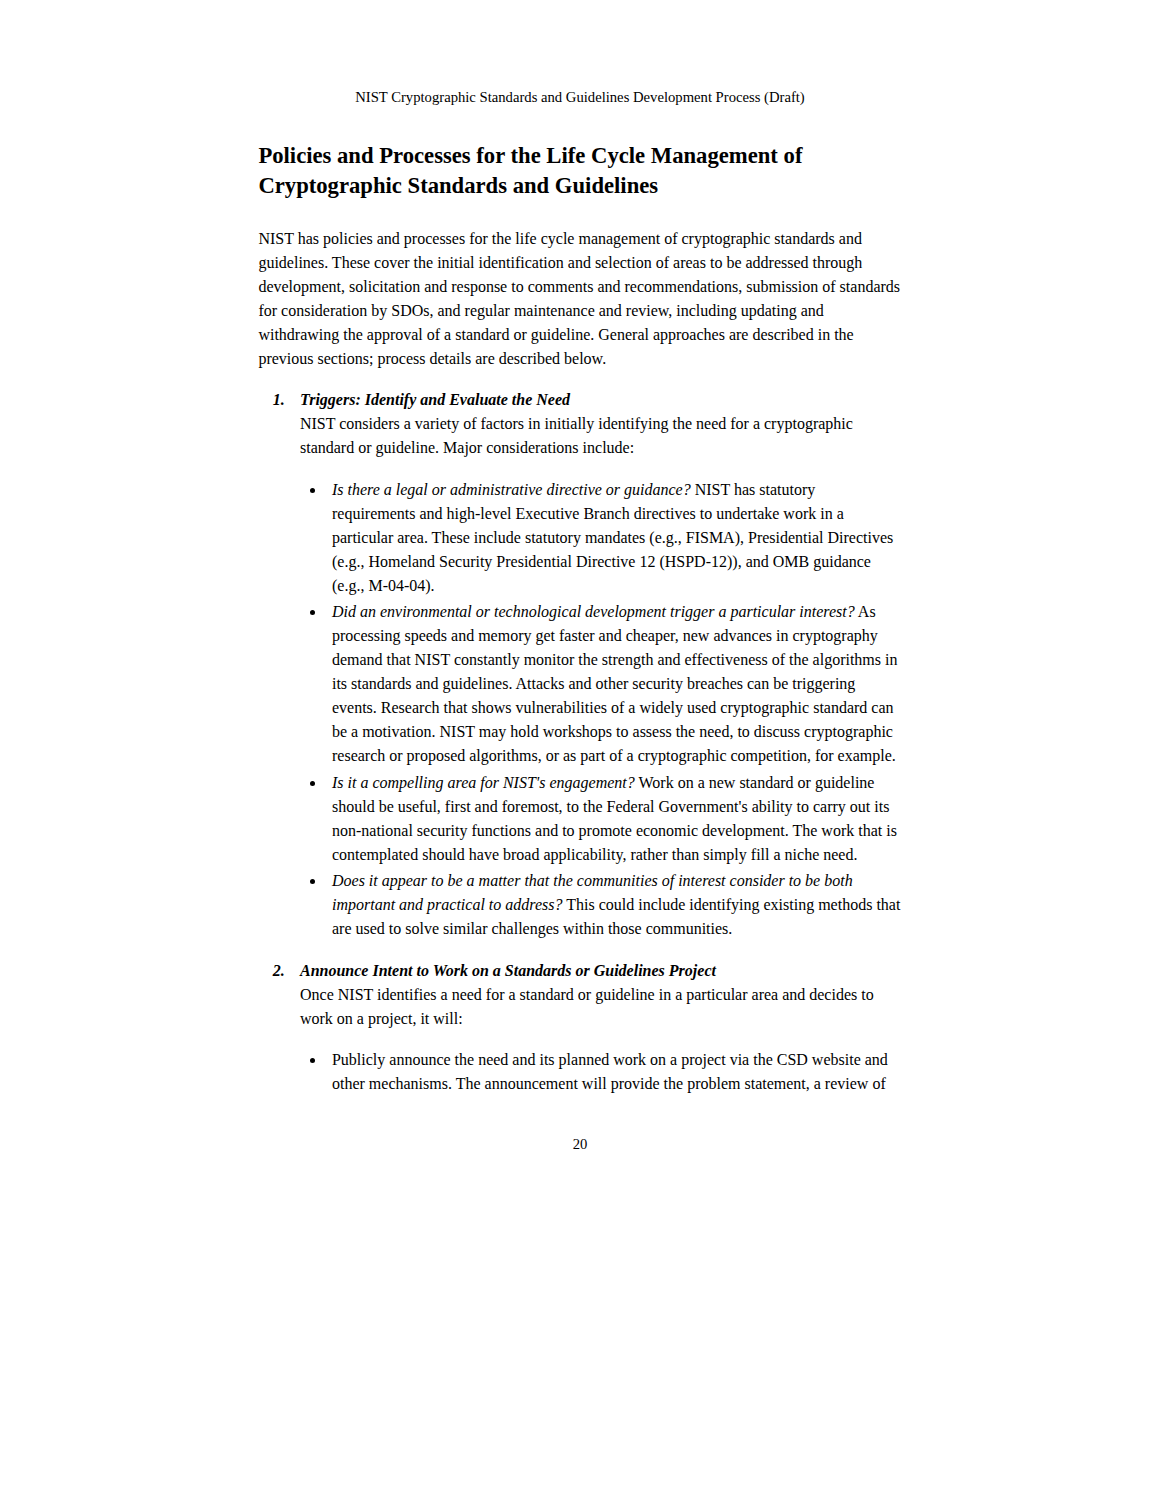NIST Cryptographic Standards and Guidelines Development Process (Draft)
Policies and Processes for the Life Cycle Management of Cryptographic Standards and Guidelines
NIST has policies and processes for the life cycle management of cryptographic standards and guidelines. These cover the initial identification and selection of areas to be addressed through development, solicitation and response to comments and recommendations, submission of standards for consideration by SDOs, and regular maintenance and review, including updating and withdrawing the approval of a standard or guideline. General approaches are described in the previous sections; process details are described below.
Triggers: Identify and Evaluate the Need
NIST considers a variety of factors in initially identifying the need for a cryptographic standard or guideline. Major considerations include:
Is there a legal or administrative directive or guidance? NIST has statutory requirements and high-level Executive Branch directives to undertake work in a particular area. These include statutory mandates (e.g., FISMA), Presidential Directives (e.g., Homeland Security Presidential Directive 12 (HSPD-12)), and OMB guidance (e.g., M-04-04).
Did an environmental or technological development trigger a particular interest? As processing speeds and memory get faster and cheaper, new advances in cryptography demand that NIST constantly monitor the strength and effectiveness of the algorithms in its standards and guidelines. Attacks and other security breaches can be triggering events. Research that shows vulnerabilities of a widely used cryptographic standard can be a motivation. NIST may hold workshops to assess the need, to discuss cryptographic research or proposed algorithms, or as part of a cryptographic competition, for example.
Is it a compelling area for NIST's engagement? Work on a new standard or guideline should be useful, first and foremost, to the Federal Government's ability to carry out its non-national security functions and to promote economic development. The work that is contemplated should have broad applicability, rather than simply fill a niche need.
Does it appear to be a matter that the communities of interest consider to be both important and practical to address? This could include identifying existing methods that are used to solve similar challenges within those communities.
Announce Intent to Work on a Standards or Guidelines Project
Once NIST identifies a need for a standard or guideline in a particular area and decides to work on a project, it will:
Publicly announce the need and its planned work on a project via the CSD website and other mechanisms. The announcement will provide the problem statement, a review of
20